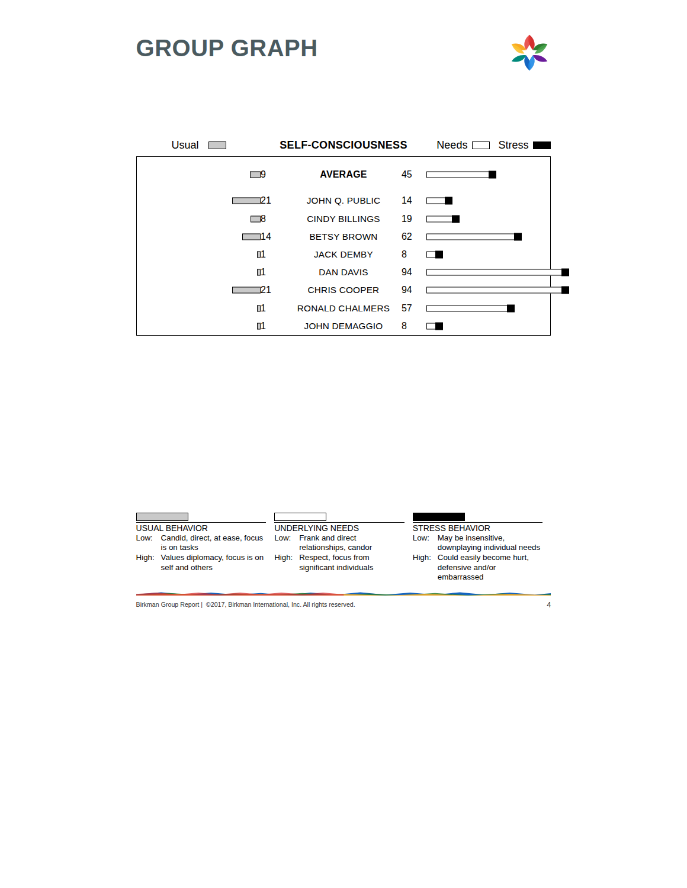GROUP GRAPH
Usual
SELF-CONSCIOUSNESS
Needs
Stress
| | 9 | AVERAGE | 45 | |
| | 21 | JOHN Q. PUBLIC | 14 | |
| | 8 | CINDY BILLINGS | 19 | |
| | 14 | BETSY BROWN | 62 | |
| | 1 | JACK DEMBY | 8 | |
| | 1 | DAN DAVIS | 94 | |
| | 21 | CHRIS COOPER | 94 | |
| | 1 | RONALD CHALMERS | 57 | |
| | 1 | JOHN DEMAGGIO | 8 | |
USUAL BEHAVIOR
Low: Candid, direct, at ease, focus is on tasks
High: Values diplomacy, focus is on self and others
UNDERLYING NEEDS
Low: Frank and direct relationships, candor
High: Respect, focus from significant individuals
STRESS BEHAVIOR
Low: May be insensitive, downplaying individual needs
High: Could easily become hurt, defensive and/or embarrassed
Birkman Group Report | ©2017, Birkman International, Inc. All rights reserved.
4